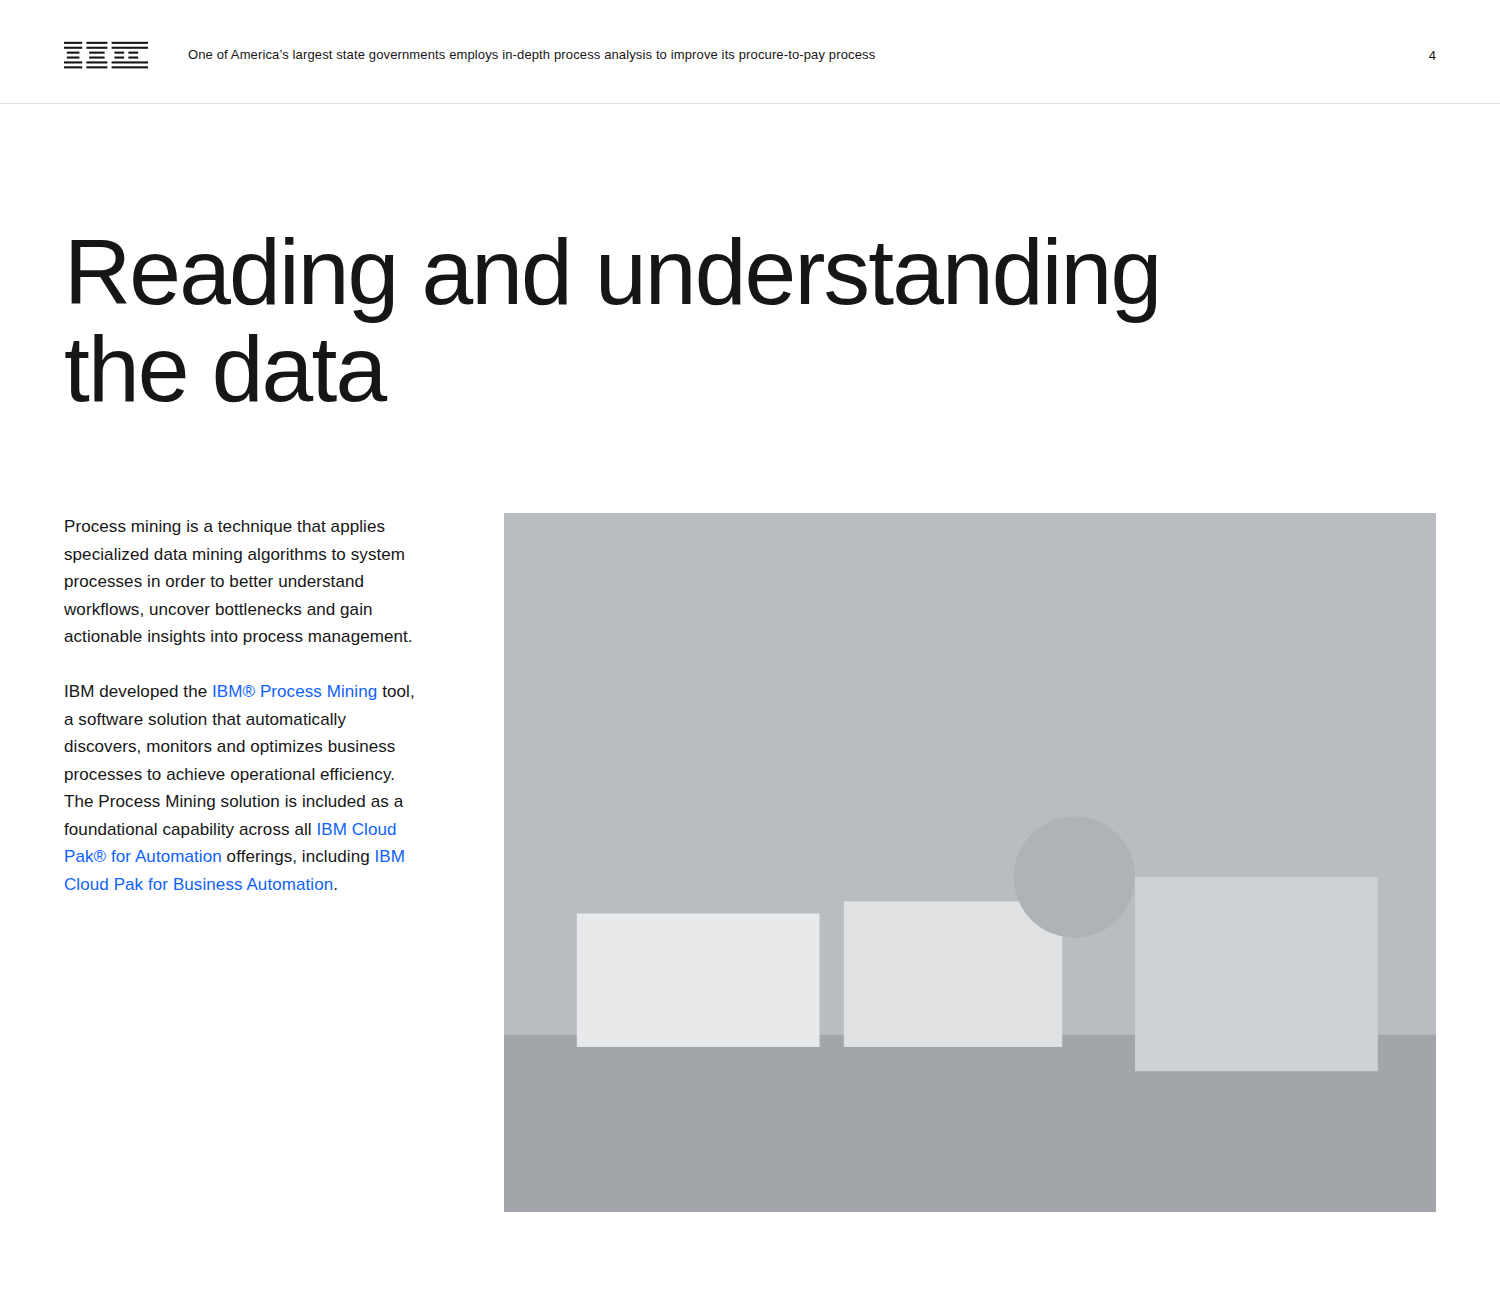IBM
One of America’s largest state governments employs in-depth process analysis to improve its procure-to-pay process
4
Reading and understanding the data
Process mining is a technique that applies specialized data mining algorithms to system processes in order to better understand workflows, uncover bottlenecks and gain actionable insights into process management.
IBM developed the IBM® Process Mining tool, a software solution that automatically discovers, monitors and optimizes business processes to achieve operational efficiency. The Process Mining solution is included as a foundational capability across all IBM Cloud Pak® for Automation offerings, including IBM Cloud Pak for Business Automation.